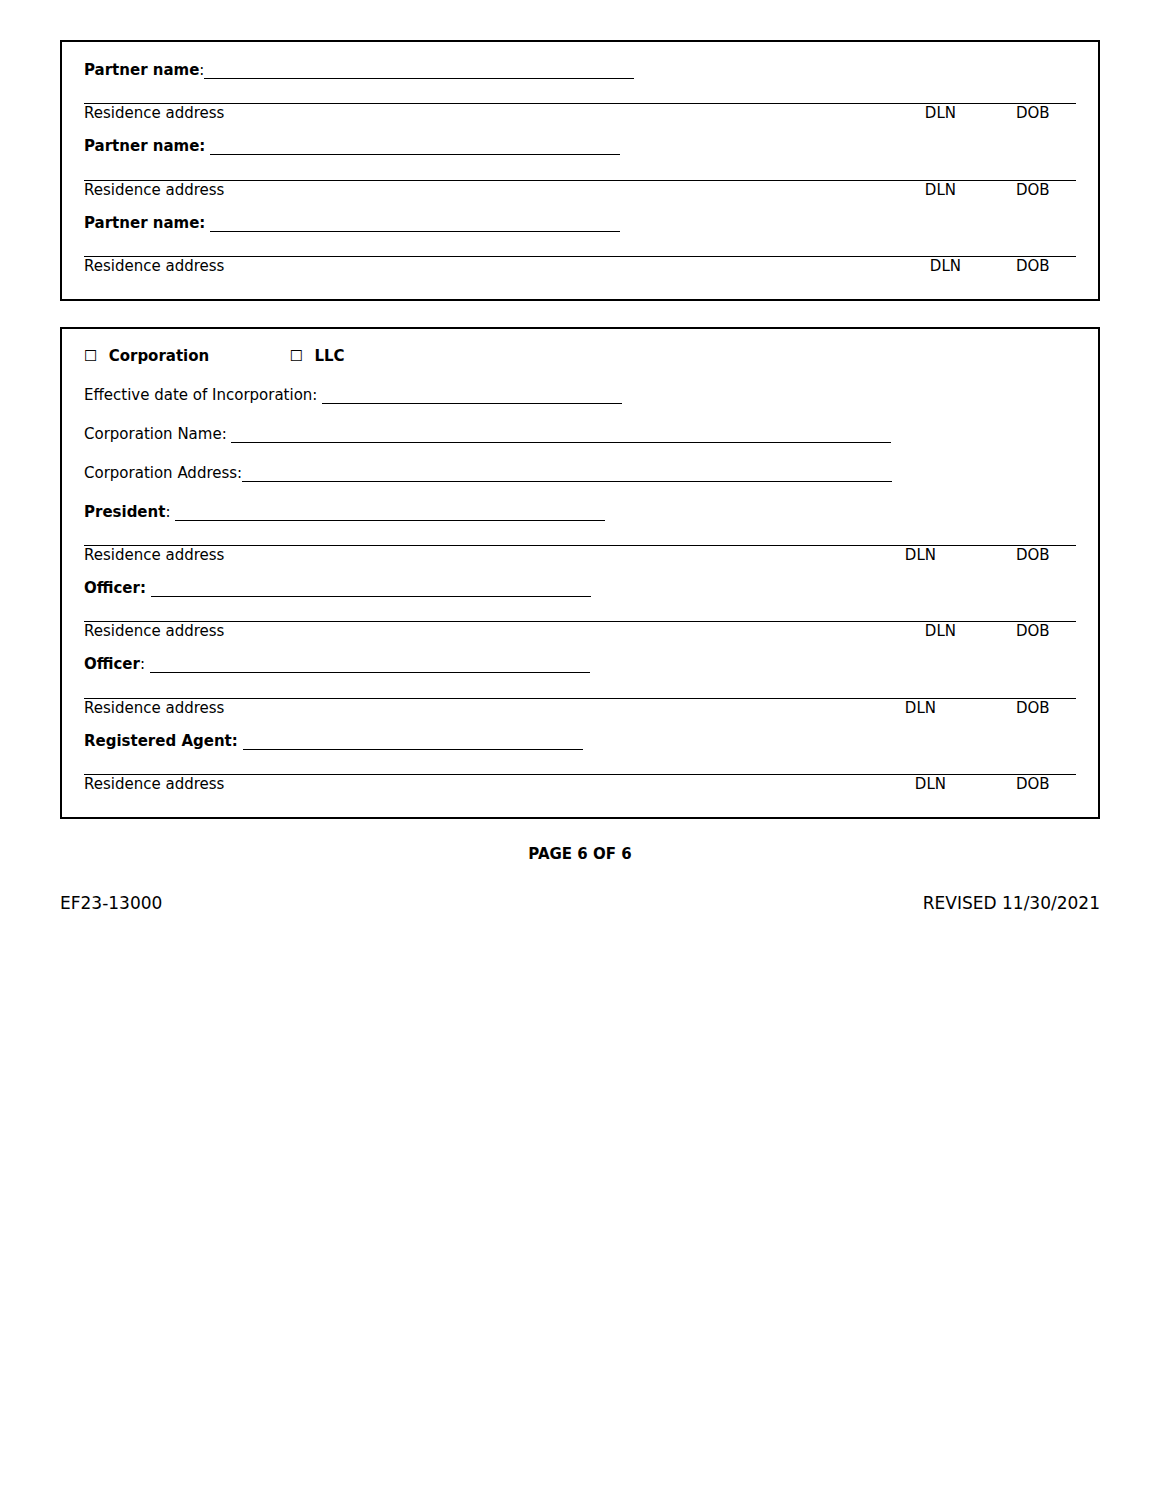Partner name:
Residence address DLN DOB
Partner name:
Residence address DLN DOB
Partner name:
Residence address DLN DOB
☐ Corporation ☐ LLC
Effective date of Incorporation:
Corporation Name:
Corporation Address:
President:
Residence address DLN DOB
Officer:
Residence address DLN DOB
Officer:
Residence address DLN DOB
Registered Agent:
Residence address DLN DOB
PAGE 6 OF 6
EF23-13000
REVISED 11/30/2021